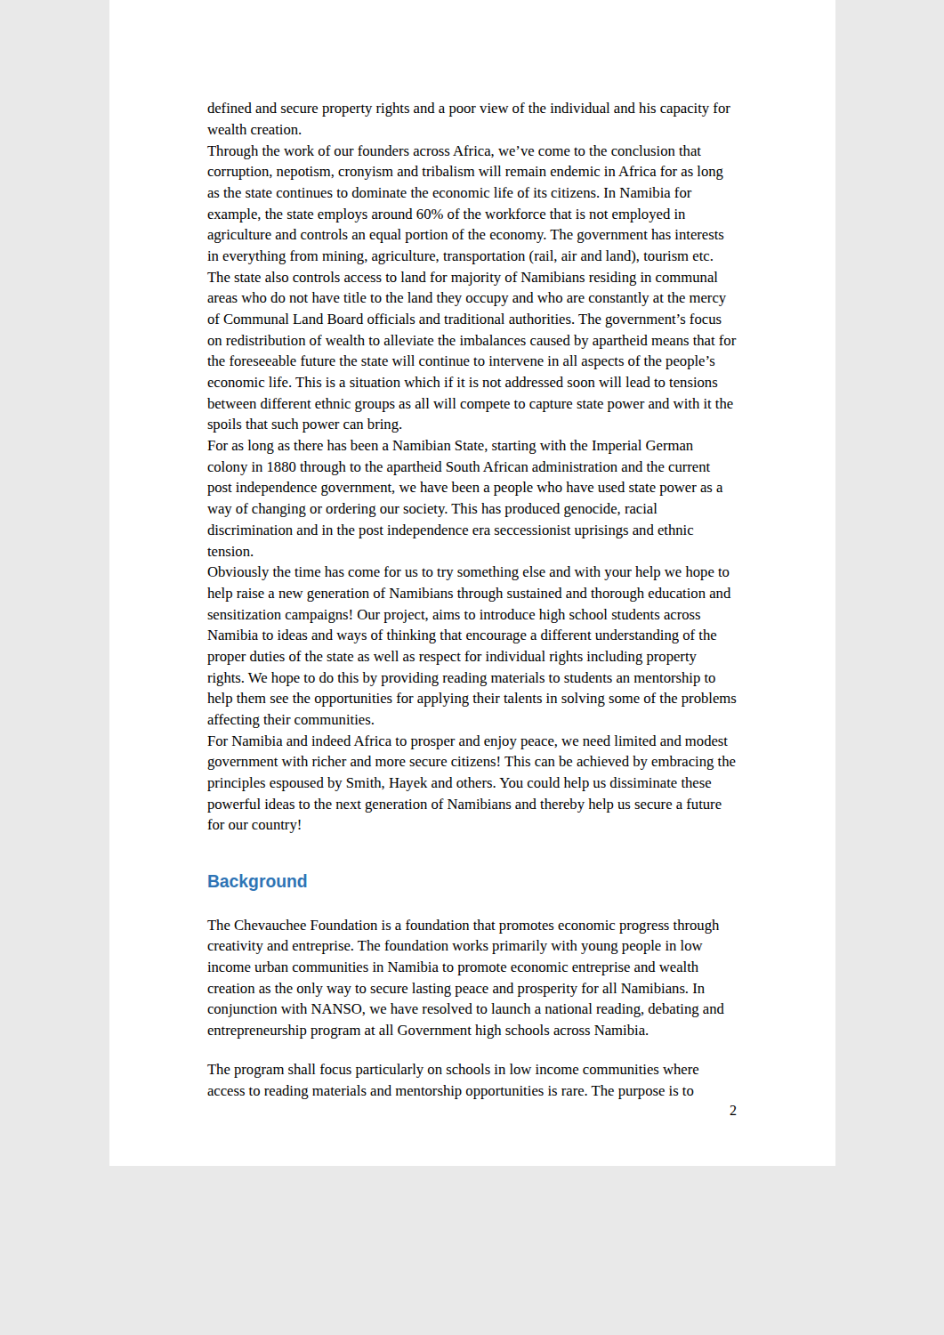defined and secure property rights and a poor view of the individual and his capacity for wealth creation.
Through the work of our founders across Africa, we’ve come to the conclusion that corruption, nepotism, cronyism and tribalism will remain endemic in Africa for as long as the state continues to dominate the economic life of its citizens. In Namibia for example, the state employs around 60% of the workforce that is not employed in agriculture and controls an equal portion of the economy. The government has interests in everything from mining, agriculture, transportation (rail, air and land), tourism etc. The state also controls access to land for majority of Namibians residing in communal areas who do not have title to the land they occupy and who are constantly at the mercy of Communal Land Board officials and traditional authorities. The government’s focus on redistribution of wealth to alleviate the imbalances caused by apartheid means that for the foreseeable future the state will continue to intervene in all aspects of the people’s economic life. This is a situation which if it is not addressed soon will lead to tensions between different ethnic groups as all will compete to capture state power and with it the spoils that such power can bring.
For as long as there has been a Namibian State, starting with the Imperial German colony in 1880 through to the apartheid South African administration and the current post independence government, we have been a people who have used state power as a way of changing or ordering our society. This has produced genocide, racial discrimination and in the post independence era seccessionist uprisings and ethnic tension.
Obviously the time has come for us to try something else and with your help we hope to help raise a new generation of Namibians through sustained and thorough education and sensitization campaigns! Our project, aims to introduce high school students across Namibia to ideas and ways of thinking that encourage a different understanding of the proper duties of the state as well as respect for individual rights including property rights. We hope to do this by providing reading materials to students an mentorship to help them see the opportunities for applying their talents in solving some of the problems affecting their communities.
For Namibia and indeed Africa to prosper and enjoy peace, we need limited and modest government with richer and more secure citizens! This can be achieved by embracing the principles espoused by Smith, Hayek and others. You could help us dissiminate these powerful ideas to the next generation of Namibians and thereby help us secure a future for our country!
Background
The Chevauchee Foundation is a foundation that promotes economic progress through creativity and entreprise. The foundation works primarily with young people in low income urban communities in Namibia to promote economic entreprise and wealth creation as the only way to secure lasting peace and prosperity for all Namibians. In conjunction with NANSO, we have resolved to launch a national reading, debating and entrepreneurship program at all Government high schools across Namibia.
The program shall focus particularly on schools in low income communities where access to reading materials and mentorship opportunities is rare. The purpose is to
2